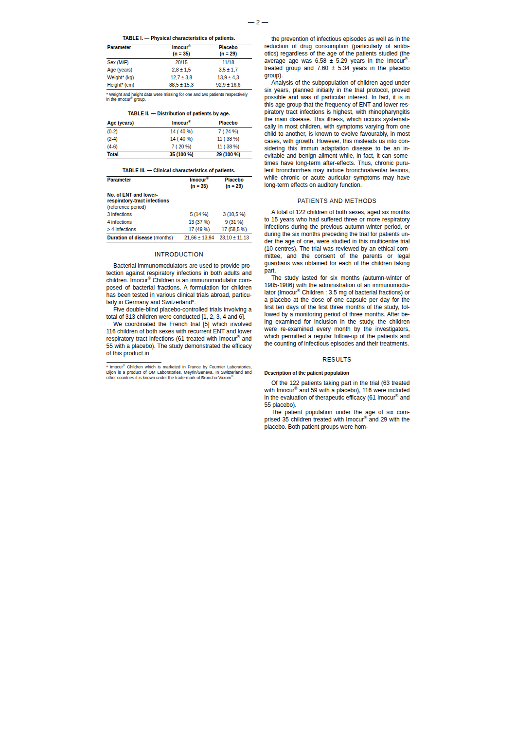— 2 —
TABLE I. — Physical characteristics of patients.
| Parameter | Imocur ® (n = 35) | Placebo (n = 29) |
| --- | --- | --- |
| Sex (M/F) | 20/15 | 11/18 |
| Age (years) | 2,8 ± 1,5 | 3,5 ± 1,7 |
| Weight* (kg) | 12,7 ± 3,8 | 13,9 ± 4,3 |
| Height* (cm) | 88,5 ± 15,3 | 92,9 ± 16,6 |
* Weight and height data were missing for one and two patients respectively in the Imocur® group.
TABLE II. — Distribution of patients by age.
| Age (years) | Imocur ® | Placebo |
| --- | --- | --- |
| (0-2) | 14 ( 40 %) | 7 ( 24 %) |
| (2-4) | 14 ( 40 %) | 11 ( 38 %) |
| (4-6) | 7 ( 20 %) | 11 ( 38 %) |
| Total | 35 (100 %) | 29 (100 %) |
TABLE III. — Clinical characteristics of patients.
| Parameter | Imocur ® (n = 35) | Placebo (n = 29) |
| --- | --- | --- |
| No. of ENT and lower- respiratory-tract infections (reference period) | | |
| 3 infections | 5 (14 %) | 3 (10,5 %) |
| 4 infections | 13 (37 %) | 9 (31 %) |
| > 4 infections | 17 (49 %) | 17 (58,5 %) |
| Duration of disease (months) | 21,66 ± 13,94 | 23,10 ± 11,13 |
INTRODUCTION
Bacterial immunomodulators are used to provide protection against respiratory infections in both adults and children. Imocur® Children is an immunomodulator composed of bacterial fractions. A formulation for children has been tested in various clinical trials abroad, particularly in Germany and Switzerland*.
Five double-blind placebo-controlled trials involving a total of 313 children were conducted [1, 2, 3, 4 and 6].
We coordinated the French trial [5] which involved 116 children of both sexes with recurrent ENT and lower respiratory tract infections (61 treated with Imocur® and 55 with a placebo). The study demonstrated the efficacy of this product in
* Imocur® Children which is marketed in France by Fournier Laboratories, Dijon is a product of OM Laboratories, Meyrin/Geneva. In Switzerland and other countries it is known under the trade-mark of Broncho-Vaxom®.
the prevention of infectious episodes as well as in the reduction of drug consumption (particularly of antibiotics) regardless of the age of the patients studied (the average age was 6.58 ± 5.29 years in the Imocur®-treated group and 7.60 ± 5.34 years in the placebo group).
Analysis of the subpopulation of children aged under six years, planned initially in the trial protocol, proved possible and was of particular interest. In fact, it is in this age group that the frequency of ENT and lower respiratory tract infections is highest, with rhinopharyngitis the main disease. This illness, which occurs systematically in most children, with symptoms varying from one child to another, is known to evolve favourably, in most cases, with growth. However, this misleads us into considering this immun adaptation disease to be an inevitable and benign ailment while, in fact, it can sometimes have long-term after-effects. Thus, chronic purulent bronchorrhea may induce bronchoalveolar lesions, while chronic or acute auricular symptoms may have long-term effects on auditory function.
PATIENTS AND METHODS
A total of 122 children of both sexes, aged six months to 15 years who had suffered three or more respiratory infections during the previous autumn-winter period, or during the six months preceding the trial for patients under the age of one, were studied in this multicentre trial (10 centres). The trial was reviewed by an ethical committee, and the consent of the parents or legal guardians was obtained for each of the children taking part.
The study lasted for six months (autumn-winter of 1985-1986) with the administration of an immunomodulator (Imocur® Children : 3.5 mg of bacterial fractions) or a placebo at the dose of one capsule per day for the first ten days of the first three months of the study, followed by a monitoring period of three months. After being examined for inclusion in the study, the children were re-examined every month by the investigators, which permitted a regular follow-up of the patients and the counting of infectious episodes and their treatments.
RESULTS
Description of the patient population
Of the 122 patients taking part in the trial (63 treated with Imocur® and 59 with a placebo), 116 were included in the evaluation of therapeutic efficacy (61 Imocur® and 55 placebo).
The patient population under the age of six comprised 35 children treated with Imocur® and 29 with the placebo. Both patient groups were hom-